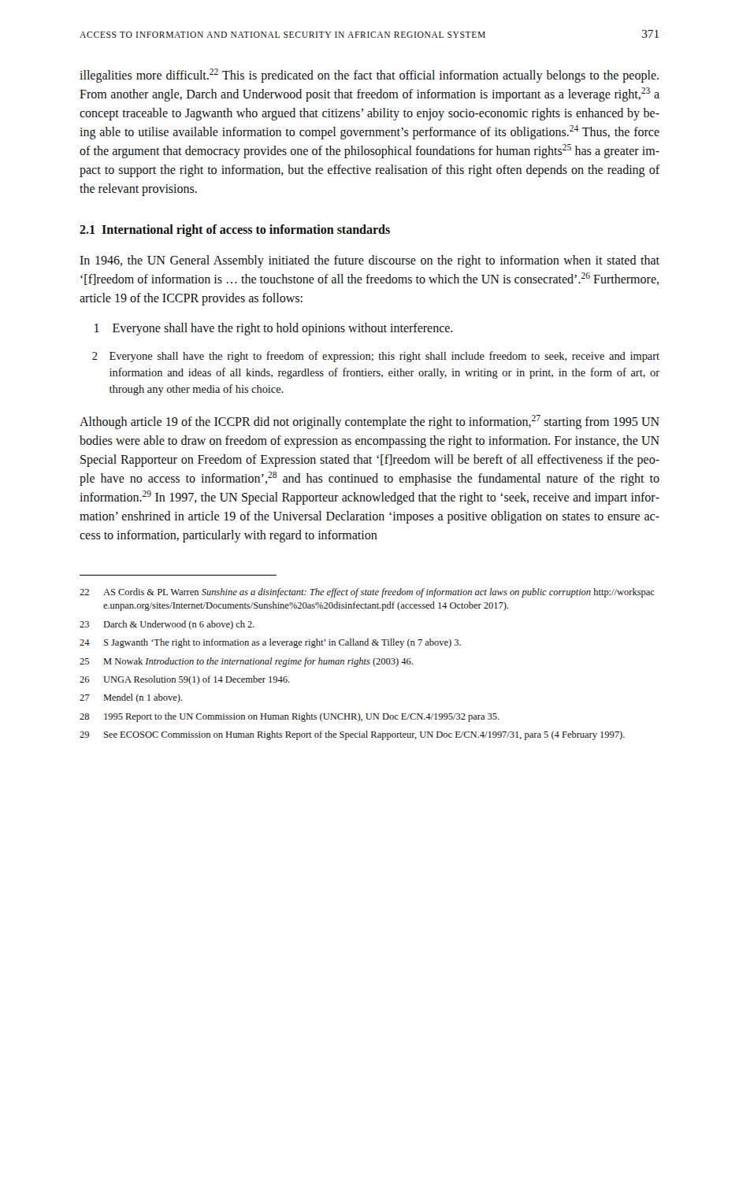Access to information and national security in African regional system 371
illegalities more difficult.22 This is predicated on the fact that official information actually belongs to the people. From another angle, Darch and Underwood posit that freedom of information is important as a leverage right,23 a concept traceable to Jagwanth who argued that citizens’ ability to enjoy socio-economic rights is enhanced by being able to utilise available information to compel government’s performance of its obligations.24 Thus, the force of the argument that democracy provides one of the philosophical foundations for human rights25 has a greater impact to support the right to information, but the effective realisation of this right often depends on the reading of the relevant provisions.
2.1 International right of access to information standards
In 1946, the UN General Assembly initiated the future discourse on the right to information when it stated that ‘[f]reedom of information is … the touchstone of all the freedoms to which the UN is consecrated’.26 Furthermore, article 19 of the ICCPR provides as follows:
Everyone shall have the right to hold opinions without interference.
Everyone shall have the right to freedom of expression; this right shall include freedom to seek, receive and impart information and ideas of all kinds, regardless of frontiers, either orally, in writing or in print, in the form of art, or through any other media of his choice.
Although article 19 of the ICCPR did not originally contemplate the right to information,27 starting from 1995 UN bodies were able to draw on freedom of expression as encompassing the right to information. For instance, the UN Special Rapporteur on Freedom of Expression stated that ‘[f]reedom will be bereft of all effectiveness if the people have no access to information’,28 and has continued to emphasise the fundamental nature of the right to information.29 In 1997, the UN Special Rapporteur acknowledged that the right to ‘seek, receive and impart information’ enshrined in article 19 of the Universal Declaration ‘imposes a positive obligation on states to ensure access to information, particularly with regard to information
22 AS Cordis & PL Warren Sunshine as a disinfectant: The effect of state freedom of information act laws on public corruption http://workspace.unpan.org/sites/Internet/Documents/Sunshine%20as%20disinfectant.pdf (accessed 14 October 2017).
23 Darch & Underwood (n 6 above) ch 2.
24 S Jagwanth ‘The right to information as a leverage right’ in Calland & Tilley (n 7 above) 3.
25 M Nowak Introduction to the international regime for human rights (2003) 46.
26 UNGA Resolution 59(1) of 14 December 1946.
27 Mendel (n 1 above).
281995 Report to the UN Commission on Human Rights (UNCHR), UN Doc E/CN.4/1995/32 para 35.
29 See ECOSOC Commission on Human Rights Report of the Special Rapporteur, UN Doc E/CN.4/1997/31, para 5 (4 February 1997).